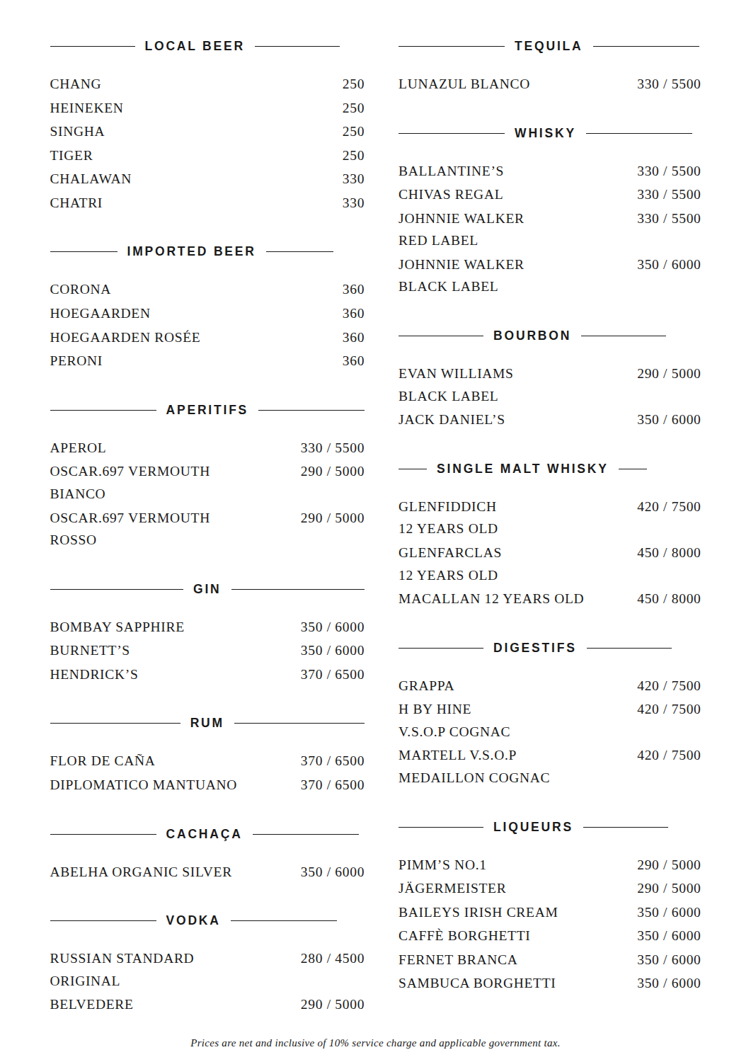Local Beer
Chang 250
Heineken 250
Singha 250
Tiger 250
Chalawan 330
Chatri 330
Imported Beer
Corona 360
Hoegaarden 360
Hoegaarden Rosée 360
Peroni 360
Aperitifs
Aperol 330 / 5500
Oscar.697 VermouthBianco 290 / 5000
Oscar.697 VermouthRosso 290 / 5000
Gin
Bombay Sapphire 350 / 6000
Burnett’s 350 / 6000
Hendrick’s 370 / 6500
Rum
Flor de Caña 370 / 6500
Diplomatico Mantuano 370 / 6500
Cachaça
Abelha Organic Silver 350 / 6000
Vodka
Russian StandardOriginal 280 / 4500
Belvedere 290 / 5000
Tequila
Lunazul Blanco 330 / 5500
Whisky
Ballantine’s 330 / 5500
Chivas Regal 330 / 5500
Johnnie WalkerRed Label 330 / 5500
Johnnie WalkerBlack Label 350 / 6000
Bourbon
Evan WilliamsBlack Label 290 / 5000
Jack Daniel’s 350 / 6000
Single Malt Whisky
Glenfiddich12 Years Old 420 / 7500
Glenfarclas12 Years Old 450 / 8000
Macallan 12 Years Old 450 / 8000
Digestifs
Grappa 420 / 7500
H by HineV.S.O.P Cognac 420 / 7500
Martell V.S.O.PMedaillon Cognac 420 / 7500
Liqueurs
Pimm’s No.1290 / 5000
Jägermeister 290 / 5000
Baileys Irish Cream 350 / 6000
Caffè Borghetti 350 / 6000
Fernet Branca 350 / 6000
Sambuca Borghetti 350 / 6000
Prices are net and inclusive of 10% service charge and applicable government tax.